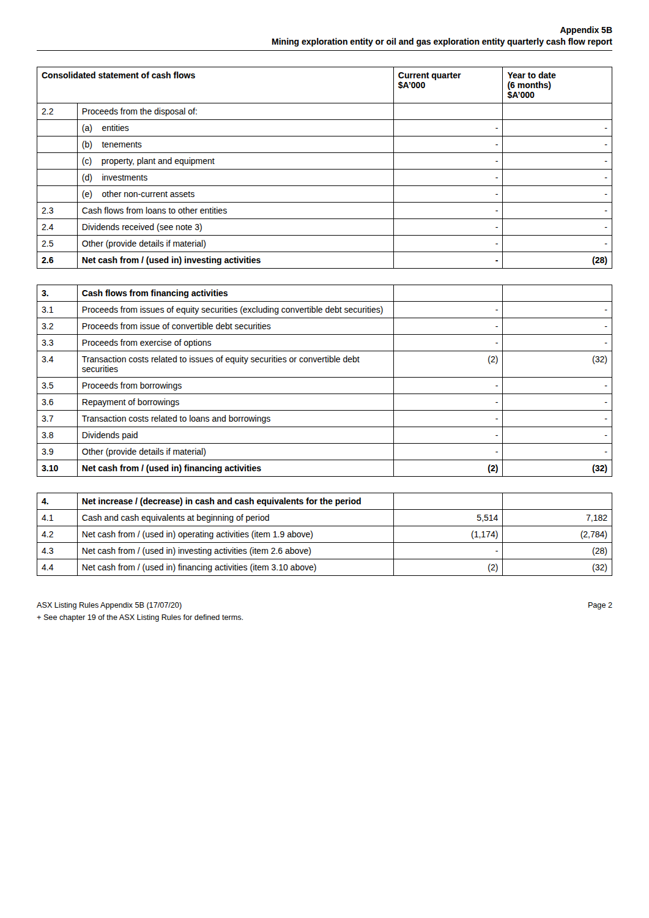Appendix 5B
Mining exploration entity or oil and gas exploration entity quarterly cash flow report
| Consolidated statement of cash flows | Current quarter $A’000 | Year to date (6 months) $A’000 |
| --- | --- | --- |
| 2.2 | Proceeds from the disposal of: | | |
| | (a) entities | - | - |
| | (b) tenements | - | - |
| | (c) property, plant and equipment | - | - |
| | (d) investments | - | - |
| | (e) other non-current assets | - | - |
| 2.3 | Cash flows from loans to other entities | - | - |
| 2.4 | Dividends received (see note 3) | - | - |
| 2.5 | Other (provide details if material) | - | - |
| 2.6 | Net cash from / (used in) investing activities | - | (28) |
| 3. | Cash flows from financing activities | | |
| 3.1 | Proceeds from issues of equity securities (excluding convertible debt securities) | - | - |
| 3.2 | Proceeds from issue of convertible debt securities | - | - |
| 3.3 | Proceeds from exercise of options | - | - |
| 3.4 | Transaction costs related to issues of equity securities or convertible debt securities | (2) | (32) |
| 3.5 | Proceeds from borrowings | - | - |
| 3.6 | Repayment of borrowings | - | - |
| 3.7 | Transaction costs related to loans and borrowings | - | - |
| 3.8 | Dividends paid | - | - |
| 3.9 | Other (provide details if material) | - | - |
| 3.10 | Net cash from / (used in) financing activities | (2) | (32) |
| 4. | Net increase / (decrease) in cash and cash equivalents for the period | | |
| 4.1 | Cash and cash equivalents at beginning of period | 5,514 | 7,182 |
| 4.2 | Net cash from / (used in) operating activities (item 1.9 above) | (1,174) | (2,784) |
| 4.3 | Net cash from / (used in) investing activities (item 2.6 above) | - | (28) |
| 4.4 | Net cash from / (used in) financing activities (item 3.10 above) | (2) | (32) |
ASX Listing Rules Appendix 5B (17/07/20) Page 2
+ See chapter 19 of the ASX Listing Rules for defined terms.